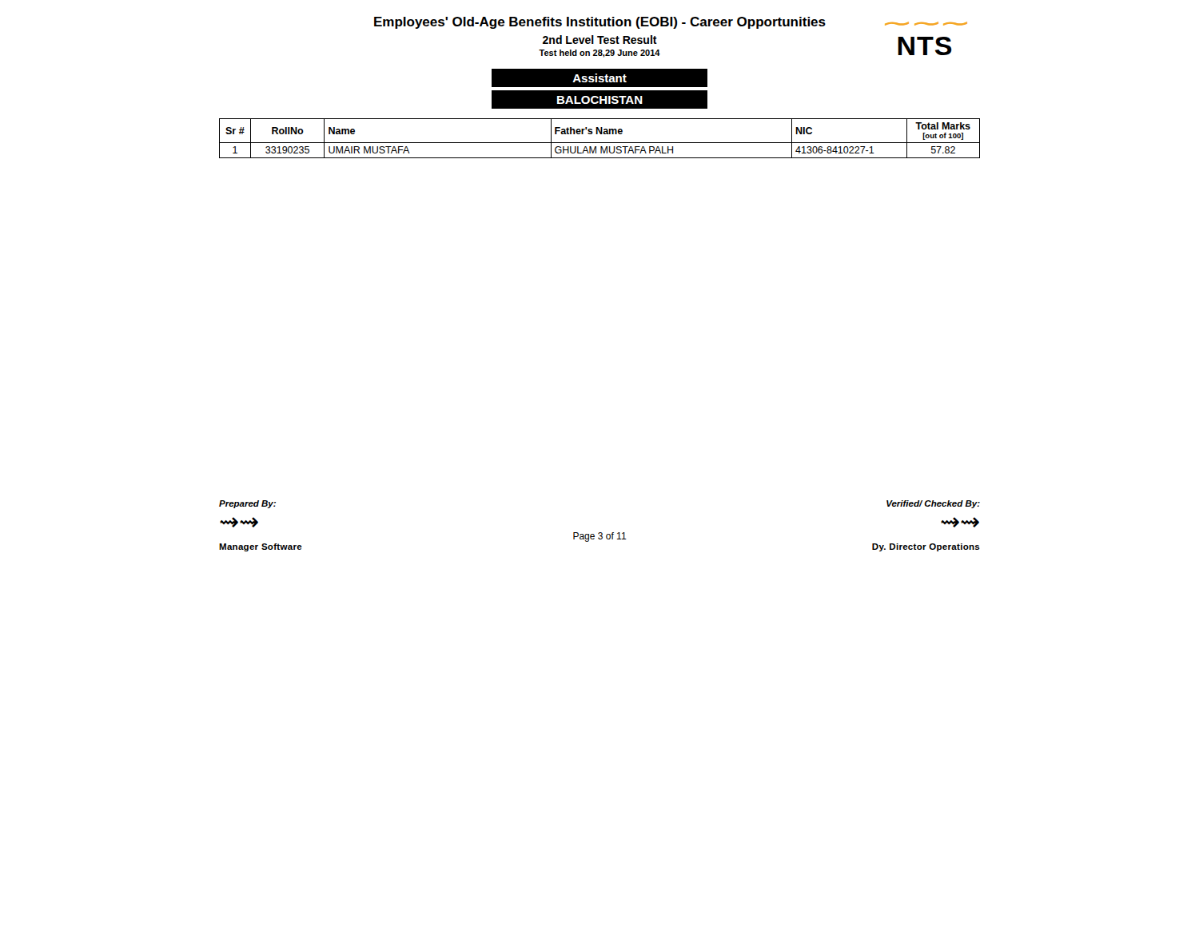∼∼∼ NTS
Employees' Old-Age Benefits Institution (EOBI) - Career Opportunities
2nd Level Test Result
Test held on 28,29 June 2014
Assistant
BALOCHISTAN
| Sr # | RollNo | Name | Father's Name | NIC | Total Marks [out of 100] |
| --- | --- | --- | --- | --- | --- |
| 1 | 33190235 | UMAIR MUSTAFA | GHULAM MUSTAFA PALH | 41306-8410227-1 | 57.82 |
Page 3 of 11
Prepared By:
⇝⇝
Manager Software
Verified/ Checked By:
⇝⇝
Dy. Director Operations